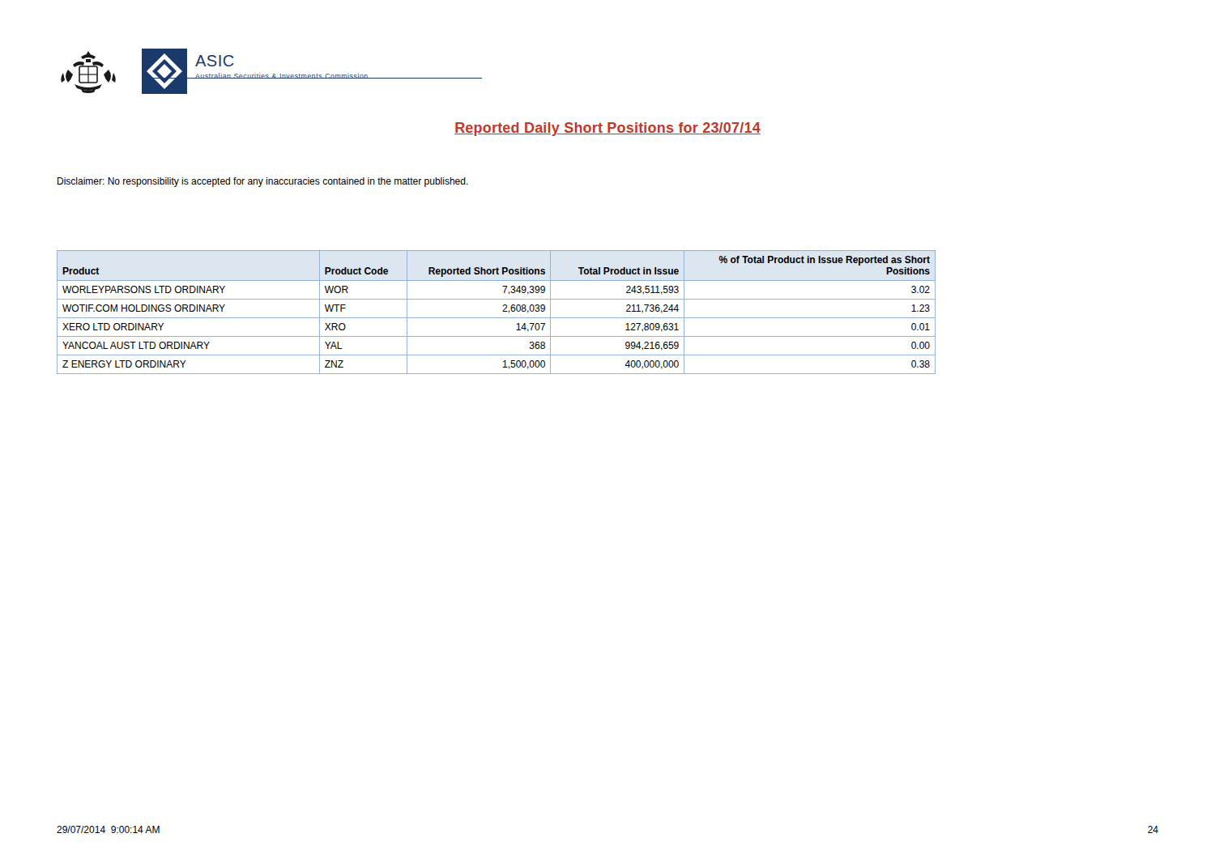ASIC
Australian Securities & Investments Commission
Reported Daily Short Positions for 23/07/14
Disclaimer: No responsibility is accepted for any inaccuracies contained in the matter published.
| Product | Product Code | Reported Short Positions | Total Product in Issue | % of Total Product in Issue Reported as Short Positions |
| --- | --- | --- | --- | --- |
| WORLEYPARSONS LTD ORDINARY | WOR | 7,349,399 | 243,511,593 | 3.02 |
| WOTIF.COM HOLDINGS ORDINARY | WTF | 2,608,039 | 211,736,244 | 1.23 |
| XERO LTD ORDINARY | XRO | 14,707 | 127,809,631 | 0.01 |
| YANCOAL AUST LTD ORDINARY | YAL | 368 | 994,216,659 | 0.00 |
| Z ENERGY LTD ORDINARY | ZNZ | 1,500,000 | 400,000,000 | 0.38 |
29/07/2014 9:00:14 AM
24